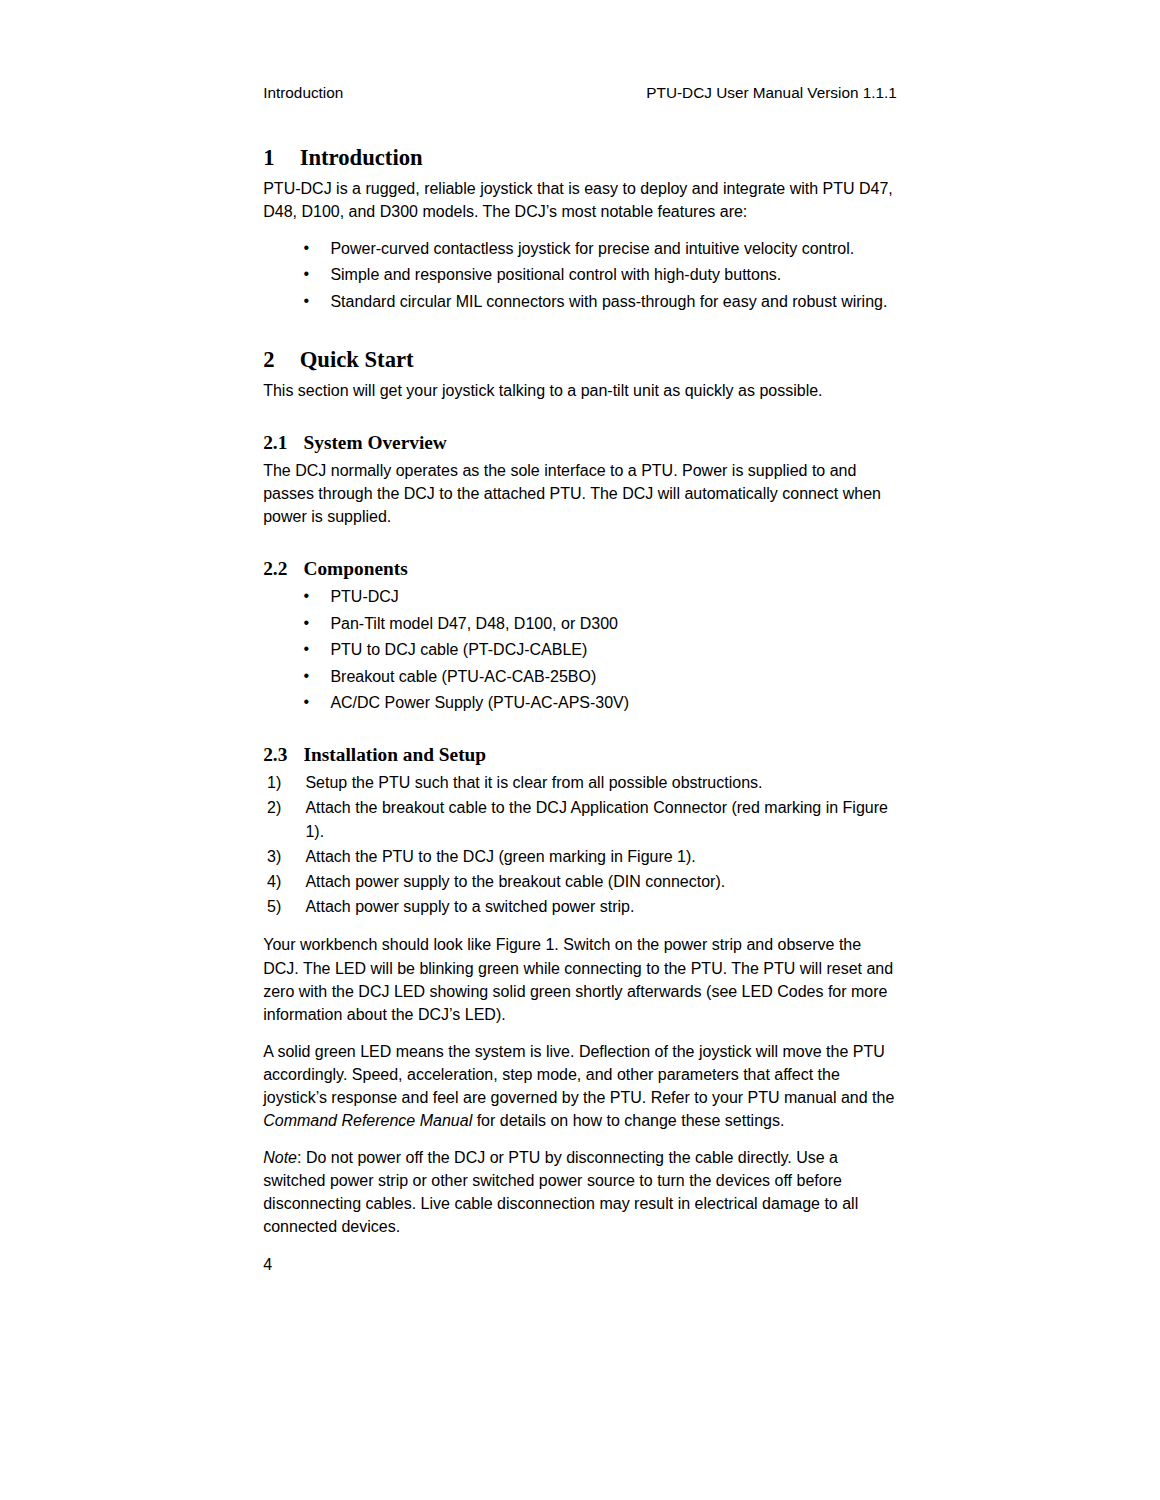Introduction
PTU-DCJ User Manual Version 1.1.1
1 Introduction
PTU-DCJ is a rugged, reliable joystick that is easy to deploy and integrate with PTU D47, D48, D100, and D300 models. The DCJ’s most notable features are:
Power-curved contactless joystick for precise and intuitive velocity control.
Simple and responsive positional control with high-duty buttons.
Standard circular MIL connectors with pass-through for easy and robust wiring.
2 Quick Start
This section will get your joystick talking to a pan-tilt unit as quickly as possible.
2.1 System Overview
The DCJ normally operates as the sole interface to a PTU. Power is supplied to and passes through the DCJ to the attached PTU. The DCJ will automatically connect when power is supplied.
2.2 Components
PTU-DCJ
Pan-Tilt model D47, D48, D100, or D300
PTU to DCJ cable (PT-DCJ-CABLE)
Breakout cable (PTU-AC-CAB-25BO)
AC/DC Power Supply (PTU-AC-APS-30V)
2.3 Installation and Setup
Setup the PTU such that it is clear from all possible obstructions.
Attach the breakout cable to the DCJ Application Connector (red marking in Figure 1).
Attach the PTU to the DCJ (green marking in Figure 1).
Attach power supply to the breakout cable (DIN connector).
Attach power supply to a switched power strip.
Your workbench should look like Figure 1. Switch on the power strip and observe the DCJ. The LED will be blinking green while connecting to the PTU. The PTU will reset and zero with the DCJ LED showing solid green shortly afterwards (see LED Codes for more information about the DCJ’s LED).
A solid green LED means the system is live. Deflection of the joystick will move the PTU accordingly. Speed, acceleration, step mode, and other parameters that affect the joystick’s response and feel are governed by the PTU. Refer to your PTU manual and the Command Reference Manual for details on how to change these settings.
Note: Do not power off the DCJ or PTU by disconnecting the cable directly. Use a switched power strip or other switched power source to turn the devices off before disconnecting cables. Live cable disconnection may result in electrical damage to all connected devices.
4